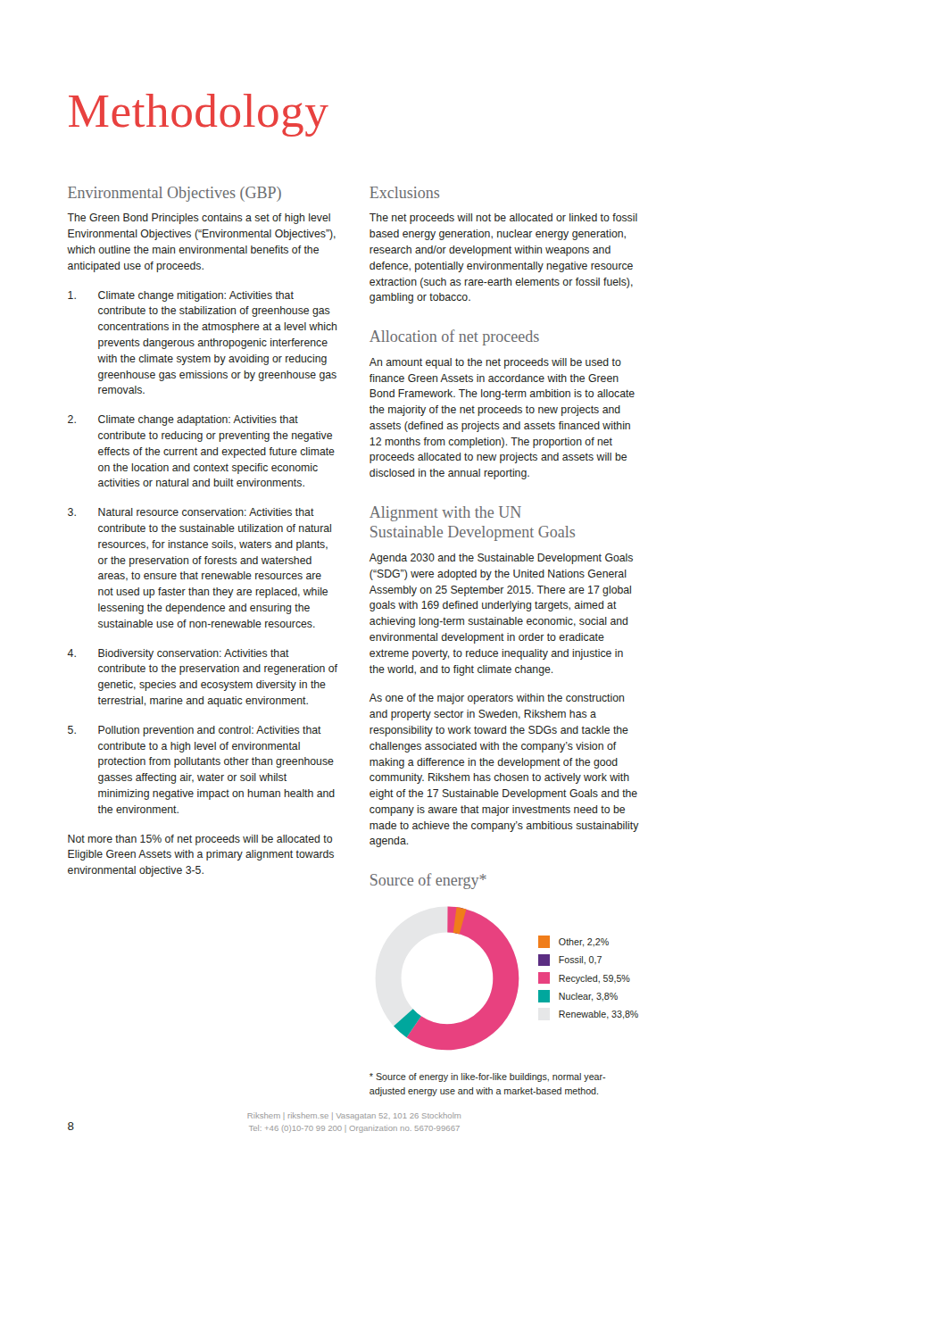Methodology
Environmental Objectives (GBP)
The Green Bond Principles contains a set of high level Environmental Objectives (“Environmental Objectives”), which outline the main environmental benefits of the anticipated use of proceeds.
Climate change mitigation: Activities that contribute to the stabilization of greenhouse gas concentrations in the atmosphere at a level which prevents dangerous anthropogenic interference with the climate system by avoiding or reducing greenhouse gas emissions or by greenhouse gas removals.
Climate change adaptation: Activities that contribute to reducing or preventing the negative effects of the current and expected future climate on the location and context specific economic activities or natural and built environments.
Natural resource conservation: Activities that contribute to the sustainable utilization of natural resources, for instance soils, waters and plants, or the preservation of forests and watershed areas, to ensure that renewable resources are not used up faster than they are replaced, while lessening the dependence and ensuring the sustainable use of non-renewable resources.
Biodiversity conservation: Activities that contribute to the preservation and regeneration of genetic, species and ecosystem diversity in the terrestrial, marine and aquatic environment.
Pollution prevention and control: Activities that contribute to a high level of environmental protection from pollutants other than greenhouse gasses affecting air, water or soil whilst minimizing negative impact on human health and the environment.
Not more than 15% of net proceeds will be allocated to Eligible Green Assets with a primary alignment towards environmental objective 3-5.
Exclusions
The net proceeds will not be allocated or linked to fossil based energy generation, nuclear energy generation, research and/or development within weapons and defence, potentially environmentally negative resource extraction (such as rare-earth elements or fossil fuels), gambling or tobacco.
Allocation of net proceeds
An amount equal to the net proceeds will be used to finance Green Assets in accordance with the Green Bond Framework. The long-term ambition is to allocate the majority of the net proceeds to new projects and assets (defined as projects and assets financed within 12 months from completion). The proportion of net proceeds allocated to new projects and assets will be disclosed in the annual reporting.
Alignment with the UN
Sustainable Development Goals
Agenda 2030 and the Sustainable Development Goals (“SDG”) were adopted by the United Nations General Assembly on 25 September 2015. There are 17 global goals with 169 defined underlying targets, aimed at achieving long-term sustainable economic, social and environmental development in order to eradicate extreme poverty, to reduce inequality and injustice in the world, and to fight climate change.
As one of the major operators within the construction and property sector in Sweden, Rikshem has a responsibility to work toward the SDGs and tackle the challenges associated with the company’s vision of making a difference in the development of the good community. Rikshem has chosen to actively work with eight of the 17 Sustainable Development Goals and the company is aware that major investments need to be made to achieve the company’s ambitious sustainability agenda.
Source of energy*
Other, 2,2%
Fossil, 0,7
Recycled, 59,5%
Nuclear, 3,8%
Renewable, 33,8%
* Source of energy in like-for-like buildings, normal year-adjusted energy use and with a market-based method.
8
Rikshem | rikshem.se | Vasagatan 52, 101 26 Stockholm
Tel: +46 (0)10-70 99 200 | Organization no. 5670-99667